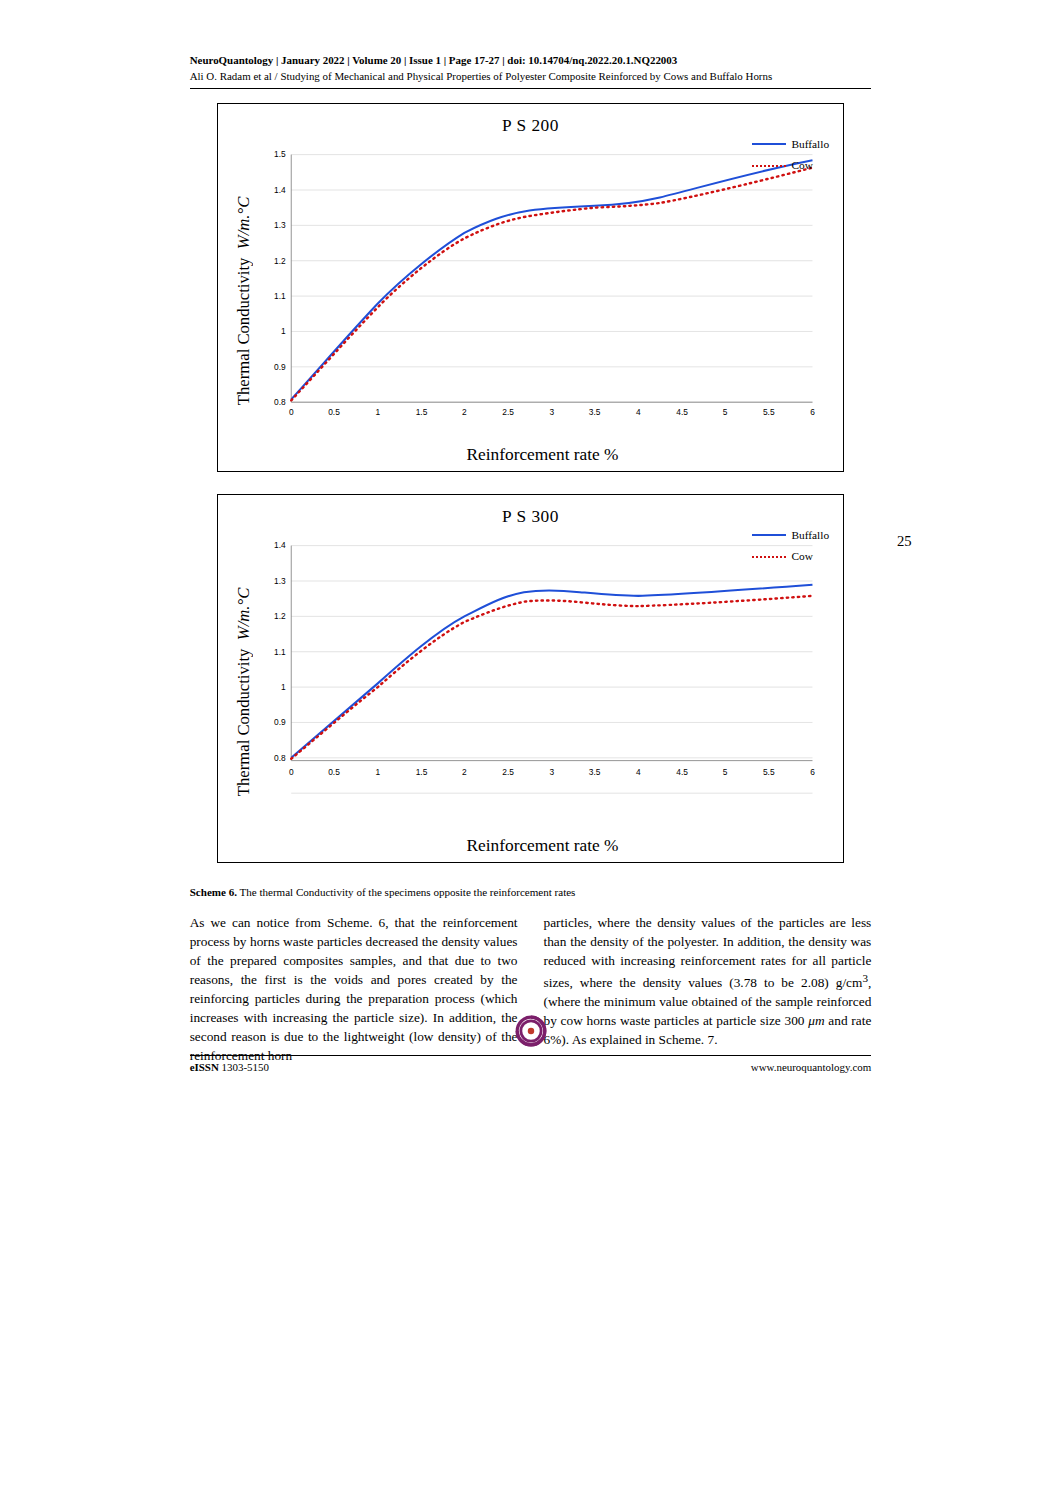NeuroQuantology | January 2022 | Volume 20 | Issue 1 | Page 17-27 | doi: 10.14704/nq.2022.20.1.NQ22003
Ali O. Radam et al / Studying of Mechanical and Physical Properties of Polyester Composite Reinforced by Cows and Buffalo Horns
P S 200
Buffallo
Cow
Thermal Conductivity W/m.°C
1.5 1.4 1.3 1.2 1.1 1 0.9 0.8 0 0.5 1 1.5 2 2.5 3 3.5 4 4.5 5 5.5 6
Reinforcement rate %
P S 300
Buffallo
Cow
Thermal Conductivity W/m.°C
1.4 1.3 1.2 1.1 1 0.9 0.8 0 0.5 1 1.5 2 2.5 3 3.5 4 4.5 5 5.5 6
Reinforcement rate %
Scheme 6. The thermal Conductivity of the specimens opposite the reinforcement rates
As we can notice from Scheme. 6, that the reinforcement process by horns waste particles decreased the density values of the prepared composites samples, and that due to two reasons, the first is the voids and pores created by the reinforcing particles during the preparation process (which increases with increasing the particle size). In addition, the second reason is due to the lightweight (low density) of the reinforcement horn
particles, where the density values of the particles are less than the density of the polyester. In addition, the density was reduced with increasing reinforcement rates for all particle sizes, where the density values (3.78 to be 2.08) g/cm3, (where the minimum value obtained of the sample reinforced by cow horns waste particles at particle size 300 μm and rate 6%). As explained in Scheme. 7.
25
eISSN 1303-5150
www.neuroquantology.com